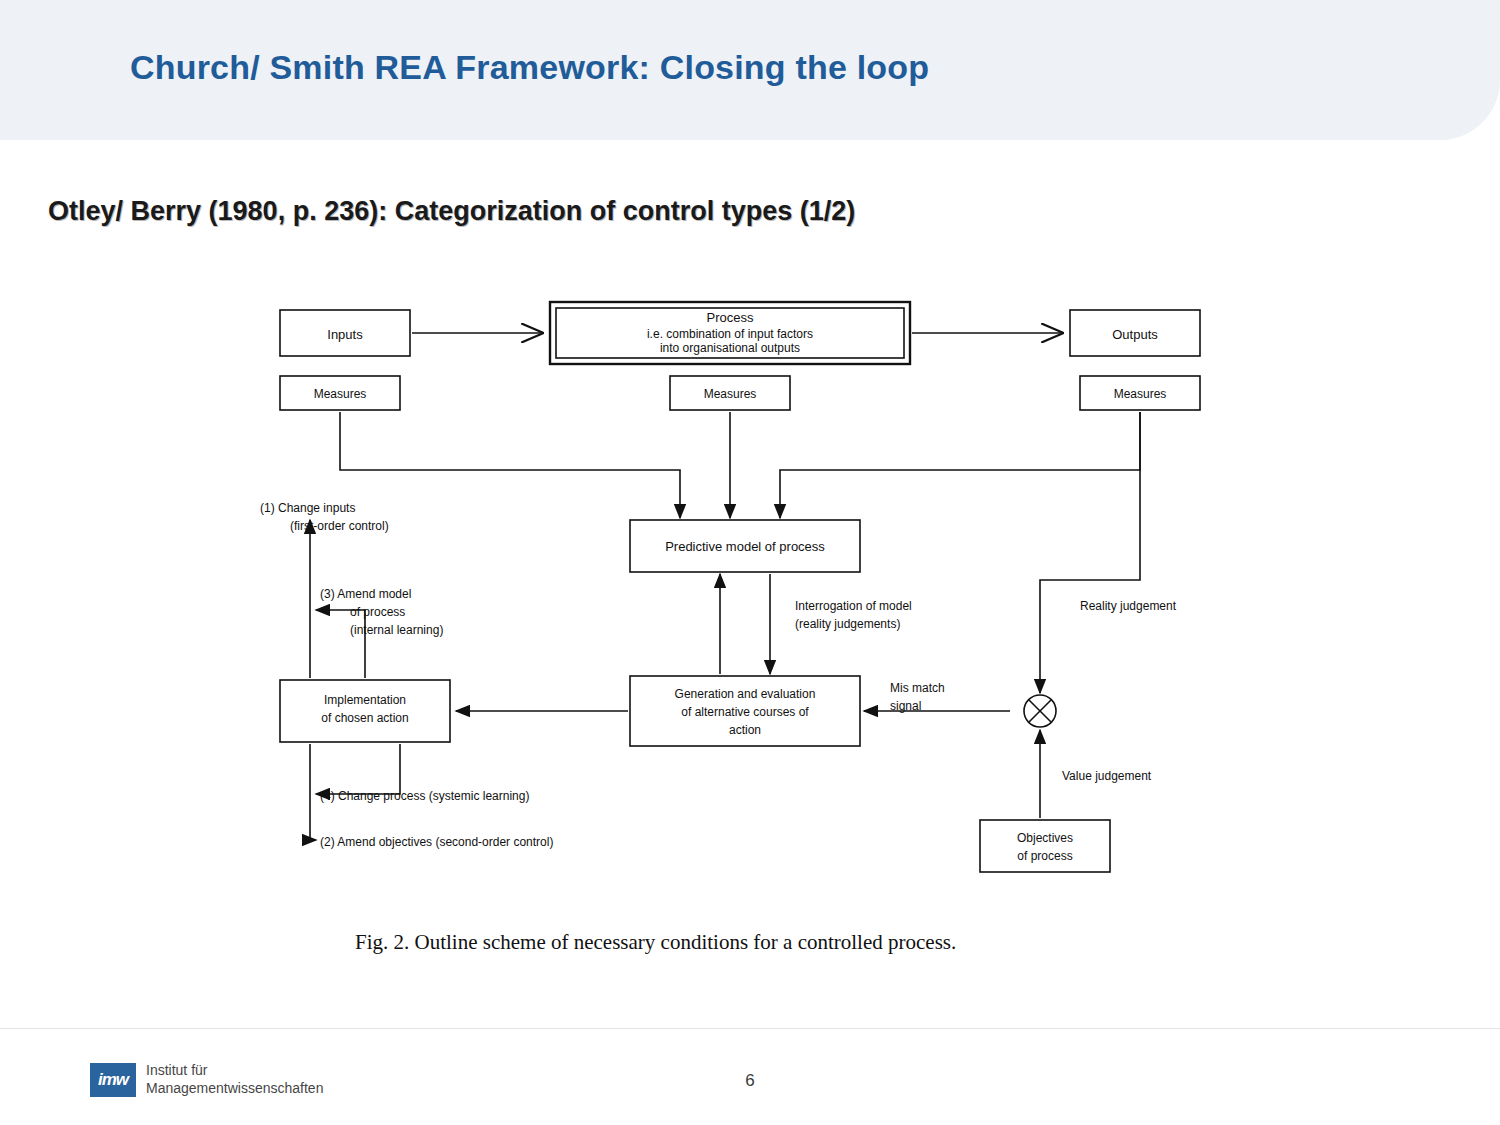Church/ Smith REA Framework: Closing the loop
Otley/ Berry (1980, p. 236): Categorization of control types (1/2)
Inputs Process i.e. combination of input factors into organisational outputs Outputs Measures Measures Measures Predictive model of process (1) Change inputs (first-order control) (3) Amend model of process (internal learning) (4) Change process (systemic learning) (2) Amend objectives (second-order control) Implementation of chosen action Generation and evaluation of alternative courses of action Interrogation of model (reality judgements) Mis match signal Reality judgement Objectives of process Value judgement
Fig. 2. Outline scheme of necessary conditions for a controlled process.
imw
Institut für
Managementwissenschaften
6